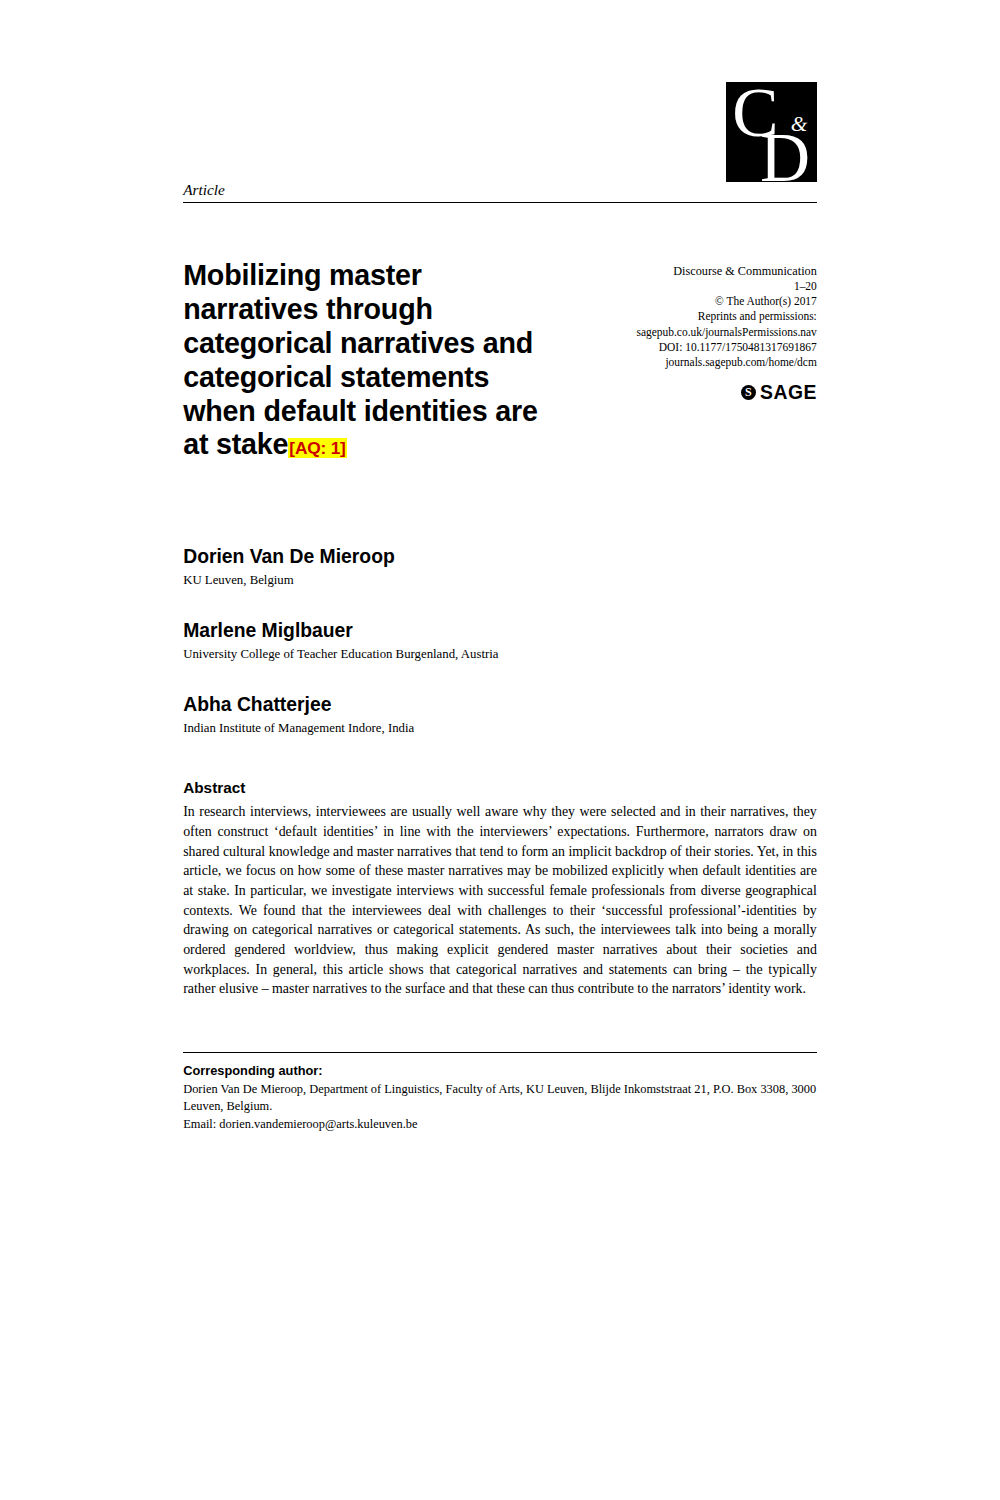C & D
Article
Mobilizing master narratives through categorical narratives and categorical statements when default identities are at stake[AQ: 1]
Discourse & Communication
1–20
© The Author(s) 2017
Reprints and permissions:
sagepub.co.uk/journalsPermissions.nav
DOI: 10.1177/1750481317691867
journals.sagepub.com/home/dcm
SSAGE
Dorien Van De Mieroop
KU Leuven, Belgium
Marlene Miglbauer
University College of Teacher Education Burgenland, Austria
Abha Chatterjee
Indian Institute of Management Indore, India
Abstract
In research interviews, interviewees are usually well aware why they were selected and in their narratives, they often construct ‘default identities’ in line with the interviewers’ expectations. Furthermore, narrators draw on shared cultural knowledge and master narratives that tend to form an implicit backdrop of their stories. Yet, in this article, we focus on how some of these master narratives may be mobilized explicitly when default identities are at stake. In particular, we investigate interviews with successful female professionals from diverse geographical contexts. We found that the interviewees deal with challenges to their ‘successful professional’-identities by drawing on categorical narratives or categorical statements. As such, the interviewees talk into being a morally ordered gendered worldview, thus making explicit gendered master narratives about their societies and workplaces. In general, this article shows that categorical narratives and statements can bring – the typically rather elusive – master narratives to the surface and that these can thus contribute to the narrators’ identity work.
Corresponding author:
Dorien Van De Mieroop, Department of Linguistics, Faculty of Arts, KU Leuven, Blijde Inkomststraat 21, P.O. Box 3308, 3000 Leuven, Belgium.
Email: dorien.vandemieroop@arts.kuleuven.be